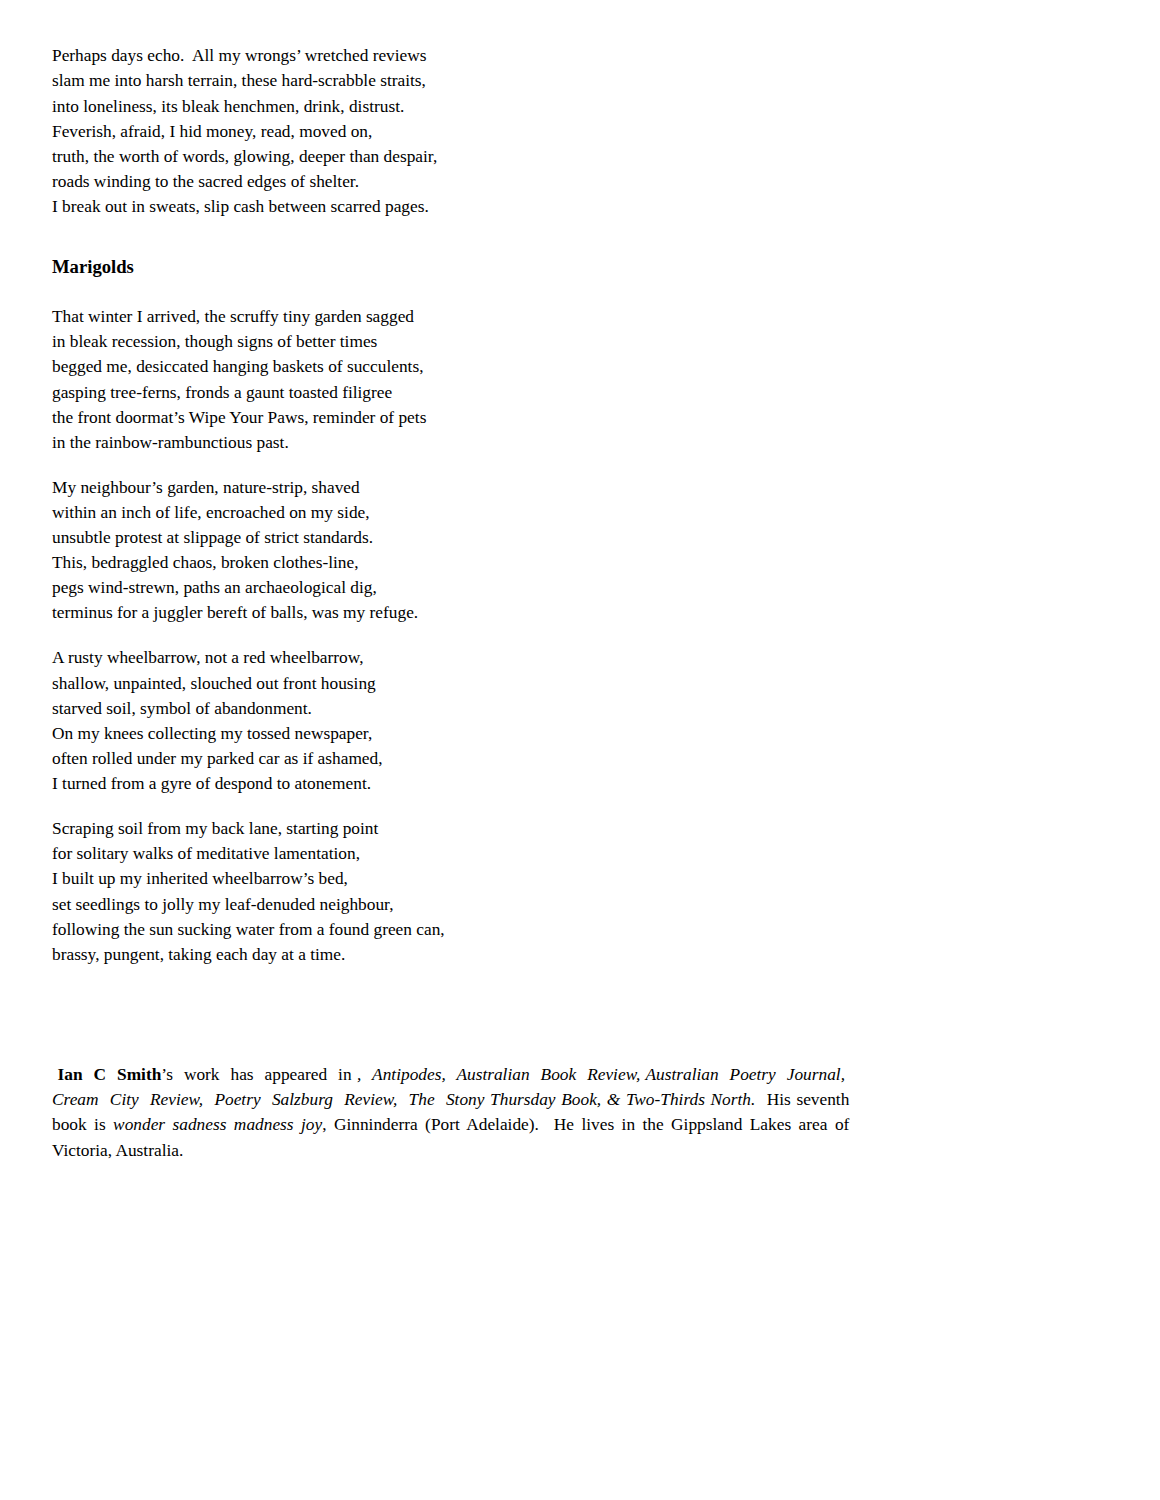Perhaps days echo. All my wrongs’ wretched reviews
slam me into harsh terrain, these hard-scrabble straits,
into loneliness, its bleak henchmen, drink, distrust.
Feverish, afraid, I hid money, read, moved on,
truth, the worth of words, glowing, deeper than despair,
roads winding to the sacred edges of shelter.
I break out in sweats, slip cash between scarred pages.
Marigolds
That winter I arrived, the scruffy tiny garden sagged
in bleak recession, though signs of better times
begged me, desiccated hanging baskets of succulents,
gasping tree-ferns, fronds a gaunt toasted filigree
the front doormat’s Wipe Your Paws, reminder of pets
in the rainbow-rambunctious past.
My neighbour’s garden, nature-strip, shaved
within an inch of life, encroached on my side,
unsubtle protest at slippage of strict standards.
This, bedraggled chaos, broken clothes-line,
pegs wind-strewn, paths an archaeological dig,
terminus for a juggler bereft of balls, was my refuge.
A rusty wheelbarrow, not a red wheelbarrow,
shallow, unpainted, slouched out front housing
starved soil, symbol of abandonment.
On my knees collecting my tossed newspaper,
often rolled under my parked car as if ashamed,
I turned from a gyre of despond to atonement.
Scraping soil from my back lane, starting point
for solitary walks of meditative lamentation,
I built up my inherited wheelbarrow’s bed,
set seedlings to jolly my leaf-denuded neighbour,
following the sun sucking water from a found green can,
brassy, pungent, taking each day at a time.
Ian C Smith’s work has appeared in , Antipodes, Australian Book Review, Australian Poetry Journal, Cream City Review, Poetry Salzburg Review, The Stony Thursday Book, & Two-Thirds North. His seventh book is wonder sadness madness joy, Ginninderra (Port Adelaide). He lives in the Gippsland Lakes area of Victoria, Australia.